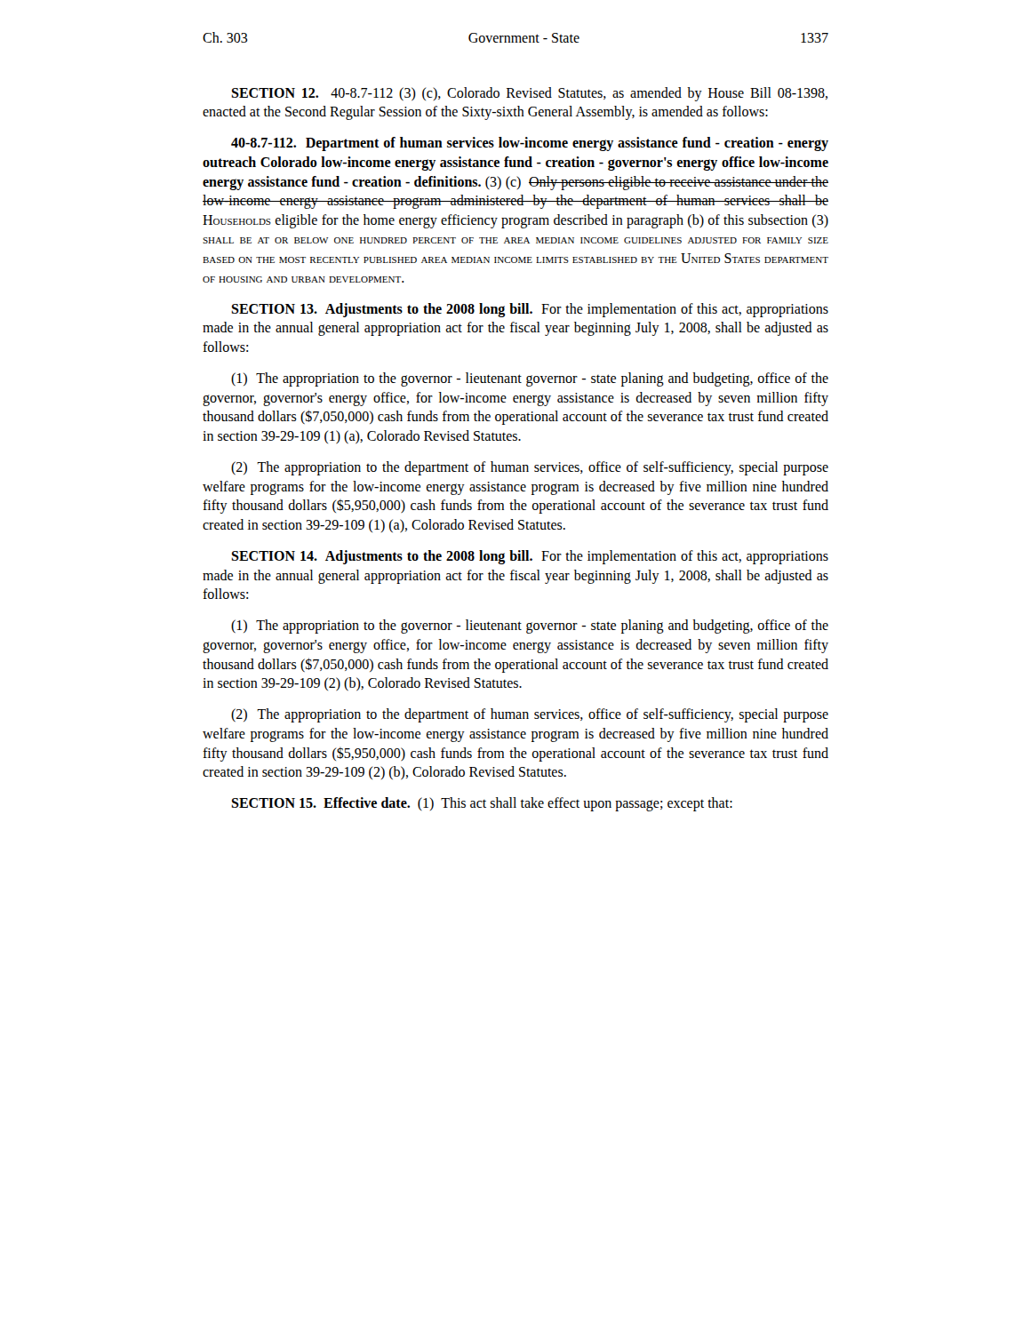Ch. 303 Government - State 1337
SECTION 12. 40-8.7-112 (3) (c), Colorado Revised Statutes, as amended by House Bill 08-1398, enacted at the Second Regular Session of the Sixty-sixth General Assembly, is amended as follows:
40-8.7-112. Department of human services low-income energy assistance fund - creation - energy outreach Colorado low-income energy assistance fund - creation - governor's energy office low-income energy assistance fund - creation - definitions. (3) (c) Only persons eligible to receive assistance under the low-income energy assistance program administered by the department of human services shall be Households eligible for the home energy efficiency program described in paragraph (b) of this subsection (3) shall be at or below one hundred percent of the area median income guidelines adjusted for family size based on the most recently published area median income limits established by the United States department of housing and urban development.
SECTION 13. Adjustments to the 2008 long bill. For the implementation of this act, appropriations made in the annual general appropriation act for the fiscal year beginning July 1, 2008, shall be adjusted as follows:
(1) The appropriation to the governor - lieutenant governor - state planing and budgeting, office of the governor, governor's energy office, for low-income energy assistance is decreased by seven million fifty thousand dollars ($7,050,000) cash funds from the operational account of the severance tax trust fund created in section 39-29-109 (1) (a), Colorado Revised Statutes.
(2) The appropriation to the department of human services, office of self-sufficiency, special purpose welfare programs for the low-income energy assistance program is decreased by five million nine hundred fifty thousand dollars ($5,950,000) cash funds from the operational account of the severance tax trust fund created in section 39-29-109 (1) (a), Colorado Revised Statutes.
SECTION 14. Adjustments to the 2008 long bill. For the implementation of this act, appropriations made in the annual general appropriation act for the fiscal year beginning July 1, 2008, shall be adjusted as follows:
(1) The appropriation to the governor - lieutenant governor - state planing and budgeting, office of the governor, governor's energy office, for low-income energy assistance is decreased by seven million fifty thousand dollars ($7,050,000) cash funds from the operational account of the severance tax trust fund created in section 39-29-109 (2) (b), Colorado Revised Statutes.
(2) The appropriation to the department of human services, office of self-sufficiency, special purpose welfare programs for the low-income energy assistance program is decreased by five million nine hundred fifty thousand dollars ($5,950,000) cash funds from the operational account of the severance tax trust fund created in section 39-29-109 (2) (b), Colorado Revised Statutes.
SECTION 15. Effective date. (1) This act shall take effect upon passage; except that: